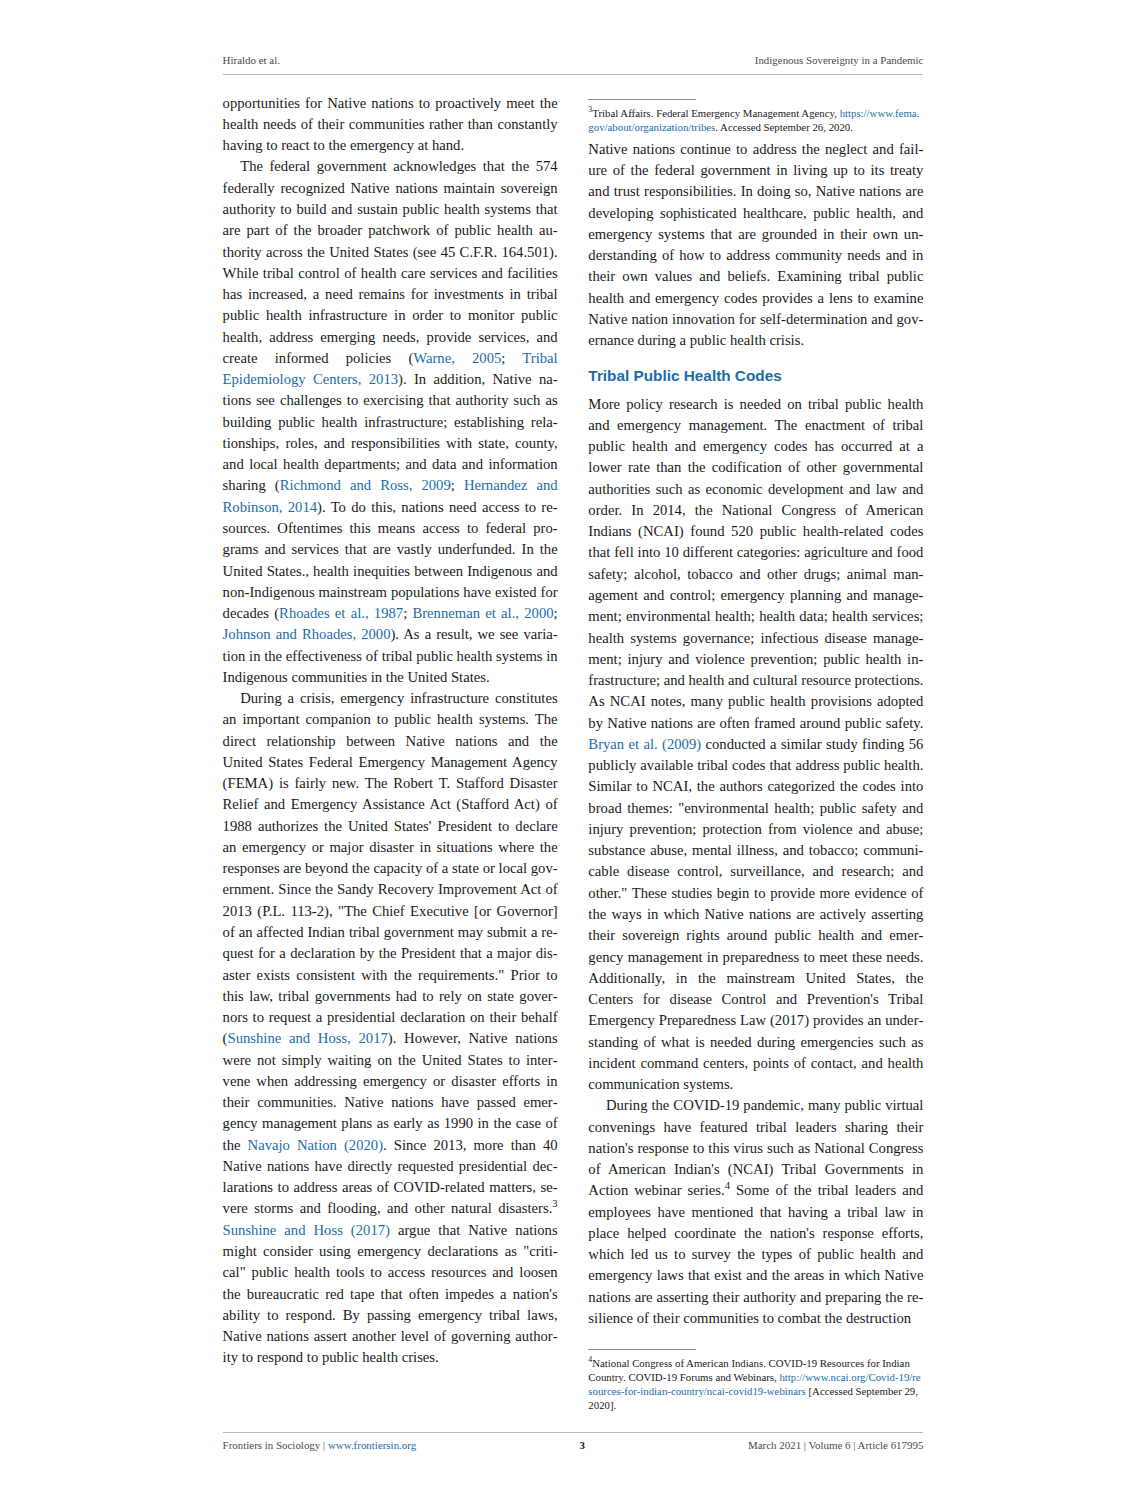Hiraldo et al. Indigenous Sovereignty in a Pandemic
opportunities for Native nations to proactively meet the health needs of their communities rather than constantly having to react to the emergency at hand.
The federal government acknowledges that the 574 federally recognized Native nations maintain sovereign authority to build and sustain public health systems that are part of the broader patchwork of public health authority across the United States (see 45 C.F.R. 164.501). While tribal control of health care services and facilities has increased, a need remains for investments in tribal public health infrastructure in order to monitor public health, address emerging needs, provide services, and create informed policies (Warne, 2005; Tribal Epidemiology Centers, 2013). In addition, Native nations see challenges to exercising that authority such as building public health infrastructure; establishing relationships, roles, and responsibilities with state, county, and local health departments; and data and information sharing (Richmond and Ross, 2009; Hernandez and Robinson, 2014). To do this, nations need access to resources. Oftentimes this means access to federal programs and services that are vastly underfunded. In the United States., health inequities between Indigenous and non-Indigenous mainstream populations have existed for decades (Rhoades et al., 1987; Brenneman et al., 2000; Johnson and Rhoades, 2000). As a result, we see variation in the effectiveness of tribal public health systems in Indigenous communities in the United States.
During a crisis, emergency infrastructure constitutes an important companion to public health systems. The direct relationship between Native nations and the United States Federal Emergency Management Agency (FEMA) is fairly new. The Robert T. Stafford Disaster Relief and Emergency Assistance Act (Stafford Act) of 1988 authorizes the United States' President to declare an emergency or major disaster in situations where the responses are beyond the capacity of a state or local government. Since the Sandy Recovery Improvement Act of 2013 (P.L. 113-2), "The Chief Executive [or Governor] of an affected Indian tribal government may submit a request for a declaration by the President that a major disaster exists consistent with the requirements." Prior to this law, tribal governments had to rely on state governors to request a presidential declaration on their behalf (Sunshine and Hoss, 2017). However, Native nations were not simply waiting on the United States to intervene when addressing emergency or disaster efforts in their communities. Native nations have passed emergency management plans as early as 1990 in the case of the Navajo Nation (2020). Since 2013, more than 40 Native nations have directly requested presidential declarations to address areas of COVID-related matters, severe storms and flooding, and other natural disasters.3 Sunshine and Hoss (2017) argue that Native nations might consider using emergency declarations as "critical" public health tools to access resources and loosen the bureaucratic red tape that often impedes a nation's ability to respond. By passing emergency tribal laws, Native nations assert another level of governing authority to respond to public health crises.
3Tribal Affairs. Federal Emergency Management Agency, https://www.fema.gov/about/organization/tribes. Accessed September 26, 2020.
Native nations continue to address the neglect and failure of the federal government in living up to its treaty and trust responsibilities. In doing so, Native nations are developing sophisticated healthcare, public health, and emergency systems that are grounded in their own understanding of how to address community needs and in their own values and beliefs. Examining tribal public health and emergency codes provides a lens to examine Native nation innovation for self-determination and governance during a public health crisis.
Tribal Public Health Codes
More policy research is needed on tribal public health and emergency management. The enactment of tribal public health and emergency codes has occurred at a lower rate than the codification of other governmental authorities such as economic development and law and order. In 2014, the National Congress of American Indians (NCAI) found 520 public health-related codes that fell into 10 different categories: agriculture and food safety; alcohol, tobacco and other drugs; animal management and control; emergency planning and management; environmental health; health data; health services; health systems governance; infectious disease management; injury and violence prevention; public health infrastructure; and health and cultural resource protections. As NCAI notes, many public health provisions adopted by Native nations are often framed around public safety. Bryan et al. (2009) conducted a similar study finding 56 publicly available tribal codes that address public health. Similar to NCAI, the authors categorized the codes into broad themes: "environmental health; public safety and injury prevention; protection from violence and abuse; substance abuse, mental illness, and tobacco; communicable disease control, surveillance, and research; and other." These studies begin to provide more evidence of the ways in which Native nations are actively asserting their sovereign rights around public health and emergency management in preparedness to meet these needs. Additionally, in the mainstream United States, the Centers for disease Control and Prevention's Tribal Emergency Preparedness Law (2017) provides an understanding of what is needed during emergencies such as incident command centers, points of contact, and health communication systems.
During the COVID-19 pandemic, many public virtual convenings have featured tribal leaders sharing their nation's response to this virus such as National Congress of American Indian's (NCAI) Tribal Governments in Action webinar series.4 Some of the tribal leaders and employees have mentioned that having a tribal law in place helped coordinate the nation's response efforts, which led us to survey the types of public health and emergency laws that exist and the areas in which Native nations are asserting their authority and preparing the resilience of their communities to combat the destruction
4National Congress of American Indians. COVID-19 Resources for Indian Country. COVID-19 Forums and Webinars, http://www.ncai.org/Covid-19/resources-for-indian-country/ncai-covid19-webinars [Accessed September 29, 2020].
Frontiers in Sociology | www.frontiersin.org 3 March 2021 | Volume 6 | Article 617995